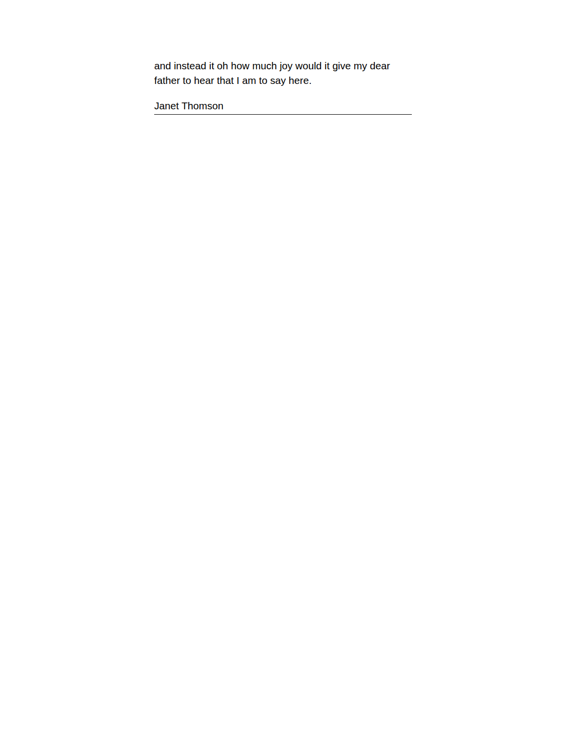and instead it oh how much joy would it give my dear father to hear that I am to say here.
Janet Thomson